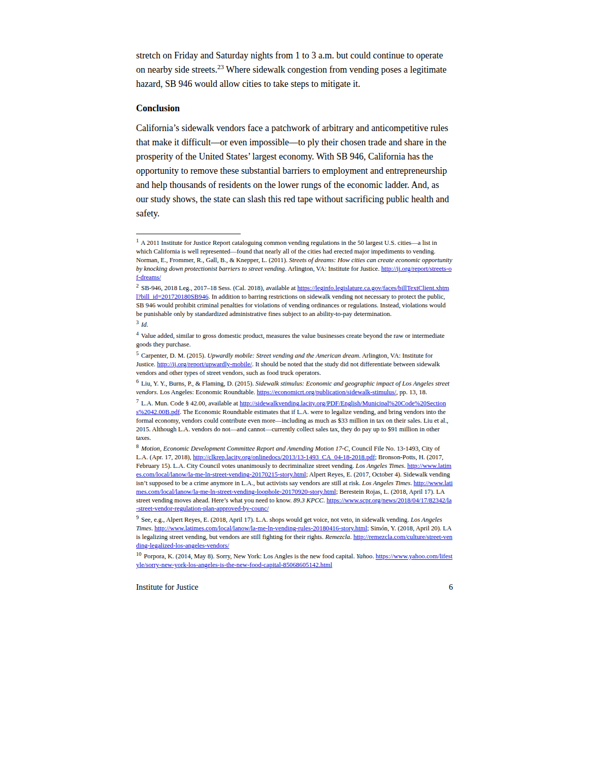stretch on Friday and Saturday nights from 1 to 3 a.m. but could continue to operate on nearby side streets.23 Where sidewalk congestion from vending poses a legitimate hazard, SB 946 would allow cities to take steps to mitigate it.
Conclusion
California’s sidewalk vendors face a patchwork of arbitrary and anticompetitive rules that make it difficult—or even impossible—to ply their chosen trade and share in the prosperity of the United States’ largest economy. With SB 946, California has the opportunity to remove these substantial barriers to employment and entrepreneurship and help thousands of residents on the lower rungs of the economic ladder. And, as our study shows, the state can slash this red tape without sacrificing public health and safety.
1 A 2011 Institute for Justice Report cataloguing common vending regulations in the 50 largest U.S. cities—a list in which California is well represented—found that nearly all of the cities had erected major impediments to vending. Norman, E., Frommer, R., Gall, B., & Knepper, L. (2011). Streets of dreams: How cities can create economic opportunity by knocking down protectionist barriers to street vending. Arlington, VA: Institute for Justice. http://ij.org/report/streets-of-dreams/
2 SB-946, 2018 Leg., 2017–18 Sess. (Cal. 2018), available at https://leginfo.legislature.ca.gov/faces/billTextClient.xhtml?bill_id=201720180SB946. In addition to barring restrictions on sidewalk vending not necessary to protect the public, SB 946 would prohibit criminal penalties for violations of vending ordinances or regulations. Instead, violations would be punishable only by standardized administrative fines subject to an ability-to-pay determination.
3 Id.
4 Value added, similar to gross domestic product, measures the value businesses create beyond the raw or intermediate goods they purchase.
5 Carpenter, D. M. (2015). Upwardly mobile: Street vending and the American dream. Arlington, VA: Institute for Justice. http://ij.org/report/upwardly-mobile/. It should be noted that the study did not differentiate between sidewalk vendors and other types of street vendors, such as food truck operators.
6 Liu, Y. Y., Burns, P., & Flaming, D. (2015). Sidewalk stimulus: Economic and geographic impact of Los Angeles street vendors. Los Angeles: Economic Roundtable. https://economicrt.org/publication/sidewalk-stimulus/, pp. 13, 18.
7 L.A. Mun. Code § 42.00, available at http://sidewalkvending.lacity.org/PDF/English/Municipal%20Code%20Sections%2042.00B.pdf. The Economic Roundtable estimates that if L.A. were to legalize vending, and bring vendors into the formal economy, vendors could contribute even more—including as much as $33 million in tax on their sales. Liu et al., 2015. Although L.A. vendors do not—and cannot—currently collect sales tax, they do pay up to $91 million in other taxes.
8 Motion, Economic Development Committee Report and Amending Motion 17-C, Council File No. 13-1493, City of L.A. (Apr. 17, 2018), http://clkrep.lacity.org/onlinedocs/2013/13-1493_CA_04-18-2018.pdf; Bronson-Potts, H. (2017, February 15). L.A. City Council votes unanimously to decriminalize street vending. Los Angeles Times. http://www.latimes.com/local/lanow/la-me-ln-street-vending-20170215-story.html; Alpert Reyes, E. (2017, October 4). Sidewalk vending isn’t supposed to be a crime anymore in L.A., but activists say vendors are still at risk. Los Angeles Times. http://www.latimes.com/local/lanow/la-me-ln-street-vending-loophole-20170920-story.html; Berestein Rojas, L. (2018, April 17). LA street vending moves ahead. Here’s what you need to know. 89.3 KPCC. https://www.scpr.org/news/2018/04/17/82342/la-street-vendor-regulation-plan-approved-by-counc/
9 See, e.g., Alpert Reyes, E. (2018, April 17). L.A. shops would get voice, not veto, in sidewalk vending. Los Angeles Times. http://www.latimes.com/local/lanow/la-me-ln-vending-rules-20180416-story.html; Simón, Y. (2018, April 20). LA is legalizing street vending, but vendors are still fighting for their rights. Remezcla. http://remezcla.com/culture/street-vending-legalized-los-angeles-vendors/
10 Porpora, K. (2014, May 8). Sorry, New York: Los Angles is the new food capital. Yahoo. https://www.yahoo.com/lifestyle/sorry-new-york-los-angeles-is-the-new-food-capital-85068605142.html
Institute for Justice 6